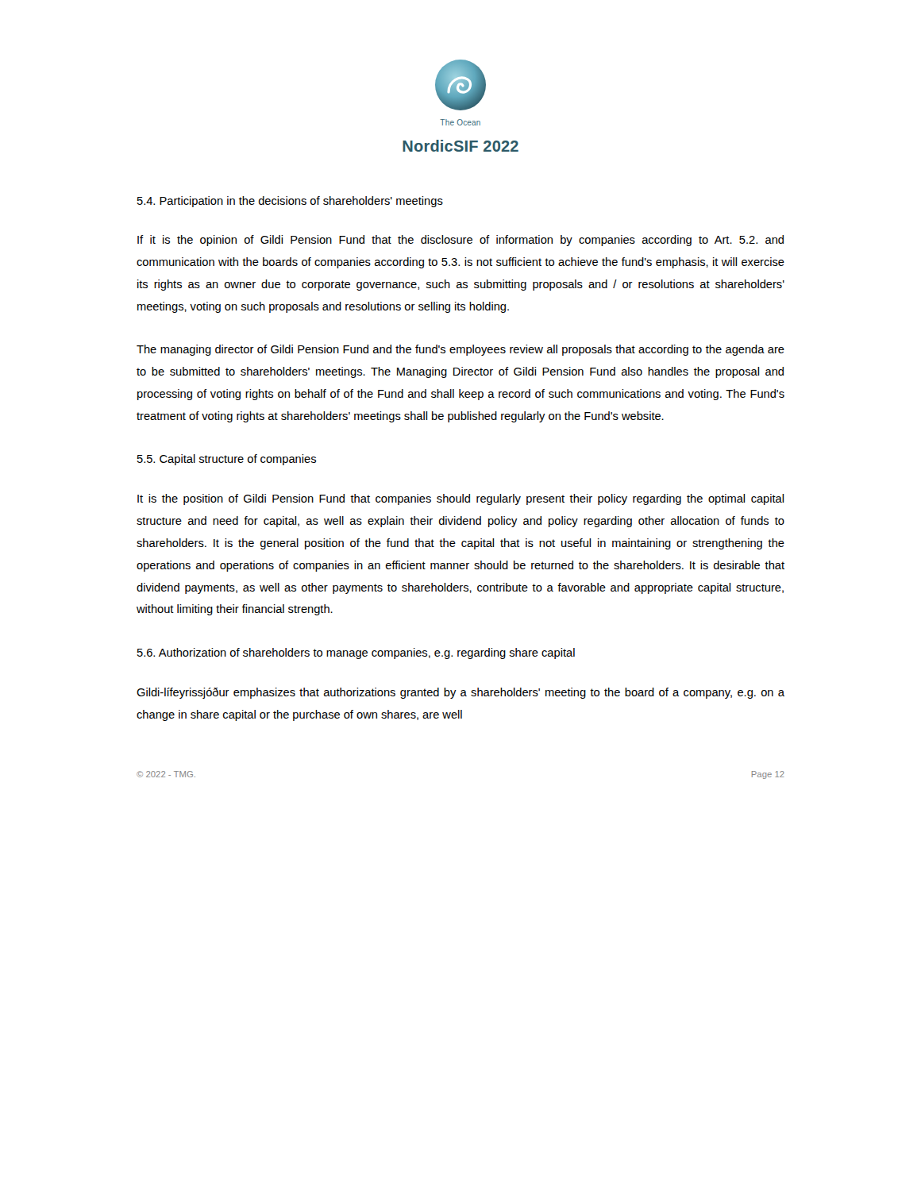The Ocean
NordicSIF 2022
5.4. Participation in the decisions of shareholders' meetings
If it is the opinion of Gildi Pension Fund that the disclosure of information by companies according to Art. 5.2. and communication with the boards of companies according to 5.3. is not sufficient to achieve the fund's emphasis, it will exercise its rights as an owner due to corporate governance, such as submitting proposals and / or resolutions at shareholders' meetings, voting on such proposals and resolutions or selling its holding.
The managing director of Gildi Pension Fund and the fund's employees review all proposals that according to the agenda are to be submitted to shareholders' meetings. The Managing Director of Gildi Pension Fund also handles the proposal and processing of voting rights on behalf of of the Fund and shall keep a record of such communications and voting. The Fund's treatment of voting rights at shareholders' meetings shall be published regularly on the Fund's website.
5.5. Capital structure of companies
It is the position of Gildi Pension Fund that companies should regularly present their policy regarding the optimal capital structure and need for capital, as well as explain their dividend policy and policy regarding other allocation of funds to shareholders. It is the general position of the fund that the capital that is not useful in maintaining or strengthening the operations and operations of companies in an efficient manner should be returned to the shareholders. It is desirable that dividend payments, as well as other payments to shareholders, contribute to a favorable and appropriate capital structure, without limiting their financial strength.
5.6. Authorization of shareholders to manage companies, e.g. regarding share capital
Gildi-lífeyrissjóður emphasizes that authorizations granted by a shareholders' meeting to the board of a company, e.g. on a change in share capital or the purchase of own shares, are well
© 2022 - TMG. Page 12